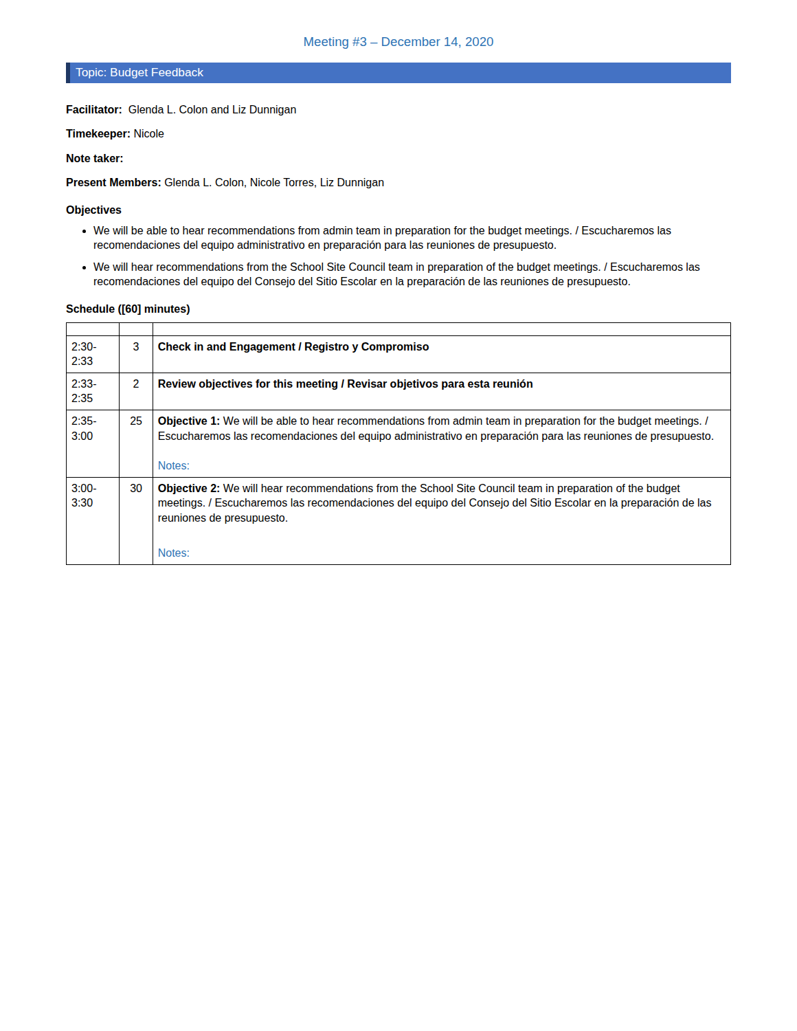Meeting #3 – December 14, 2020
Topic: Budget Feedback
Facilitator: Glenda L. Colon and Liz Dunnigan
Timekeeper: Nicole
Note taker:
Present Members: Glenda L. Colon, Nicole Torres, Liz Dunnigan
Objectives
We will be able to hear recommendations from admin team in preparation for the budget meetings. / Escucharemos las recomendaciones del equipo administrativo en preparación para las reuniones de presupuesto.
We will hear recommendations from the School Site Council team in preparation of the budget meetings. / Escucharemos las recomendaciones del equipo del Consejo del Sitio Escolar en la preparación de las reuniones de presupuesto.
Schedule ([60] minutes)
| 2:30-2:33 | 3 | Check in and Engagement / Registro y Compromiso |
| 2:33-2:35 | 2 | Review objectives for this meeting / Revisar objetivos para esta reunión |
| 2:35-3:00 | 25 | Objective 1: We will be able to hear recommendations from admin team in preparation for the budget meetings. / Escucharemos las recomendaciones del equipo administrativo en preparación para las reuniones de presupuesto. Notes: |
| 3:00-3:30 | 30 | Objective 2: We will hear recommendations from the School Site Council team in preparation of the budget meetings. / Escucharemos las recomendaciones del equipo del Consejo del Sitio Escolar en la preparación de las reuniones de presupuesto. Notes: |